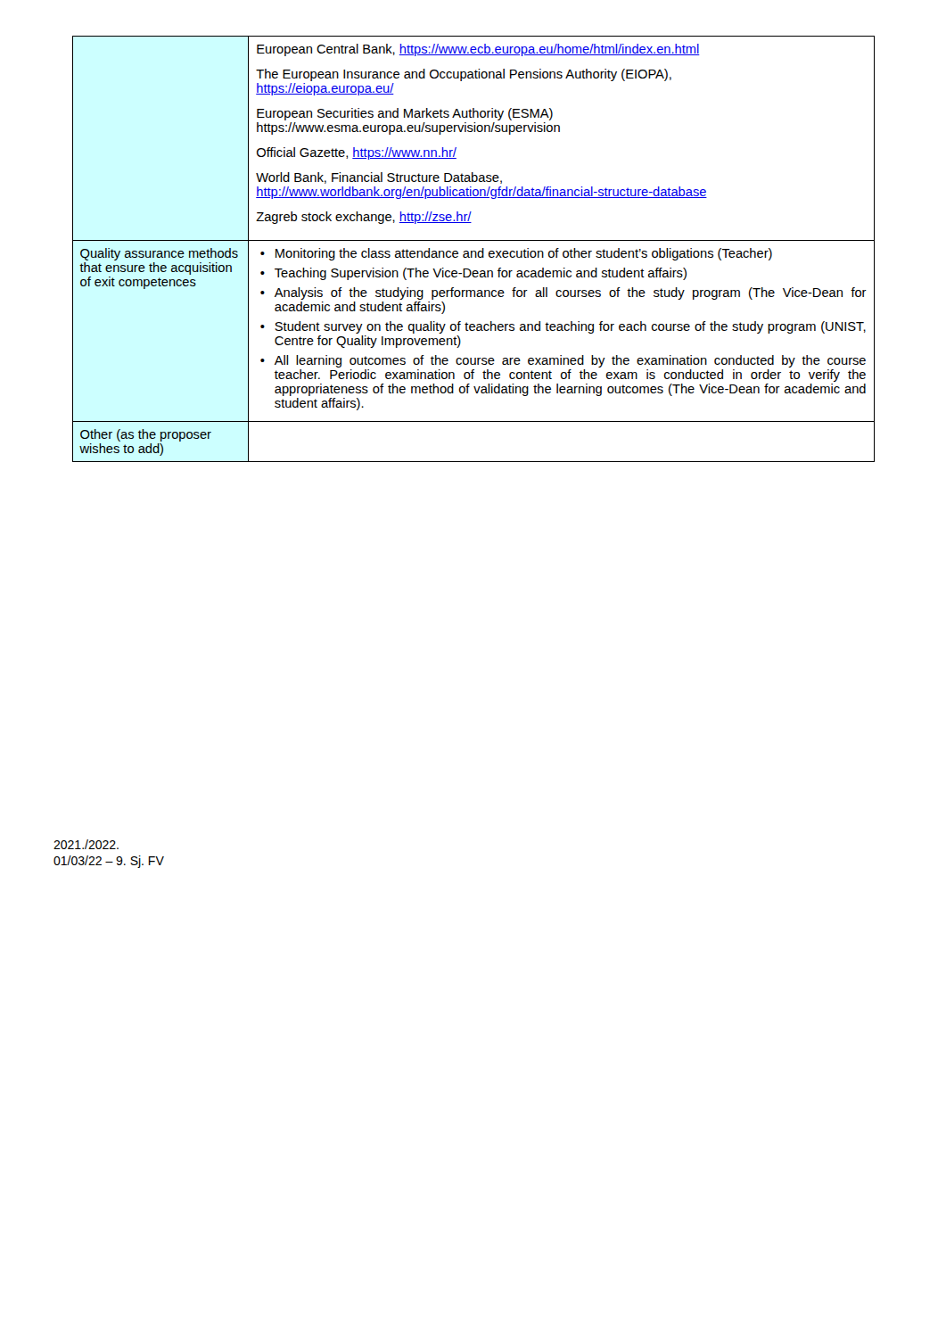| | European Central Bank, https://www.ecb.europa.eu/home/html/index.en.html The European Insurance and Occupational Pensions Authority (EIOPA), https://eiopa.europa.eu/ European Securities and Markets Authority (ESMA) https://www.esma.europa.eu/supervision/supervision Official Gazette, https://www.nn.hr/ World Bank, Financial Structure Database, http://www.worldbank.org/en/publication/gfdr/data/financial-structure-database Zagreb stock exchange, http://zse.hr/ |
| Quality assurance methods that ensure the acquisition of exit competences | Monitoring the class attendance and execution of other student’s obligations (Teacher) Teaching Supervision (The Vice-Dean for academic and student affairs) Analysis of the studying performance for all courses of the study program (The Vice-Dean for academic and student affairs) Student survey on the quality of teachers and teaching for each course of the study program (UNIST, Centre for Quality Improvement) All learning outcomes of the course are examined by the examination conducted by the course teacher. Periodic examination of the content of the exam is conducted in order to verify the appropriateness of the method of validating the learning outcomes (The Vice-Dean for academic and student affairs). |
| Other (as the proposer wishes to add) | |
2021./2022.
01/03/22 – 9. Sj. FV